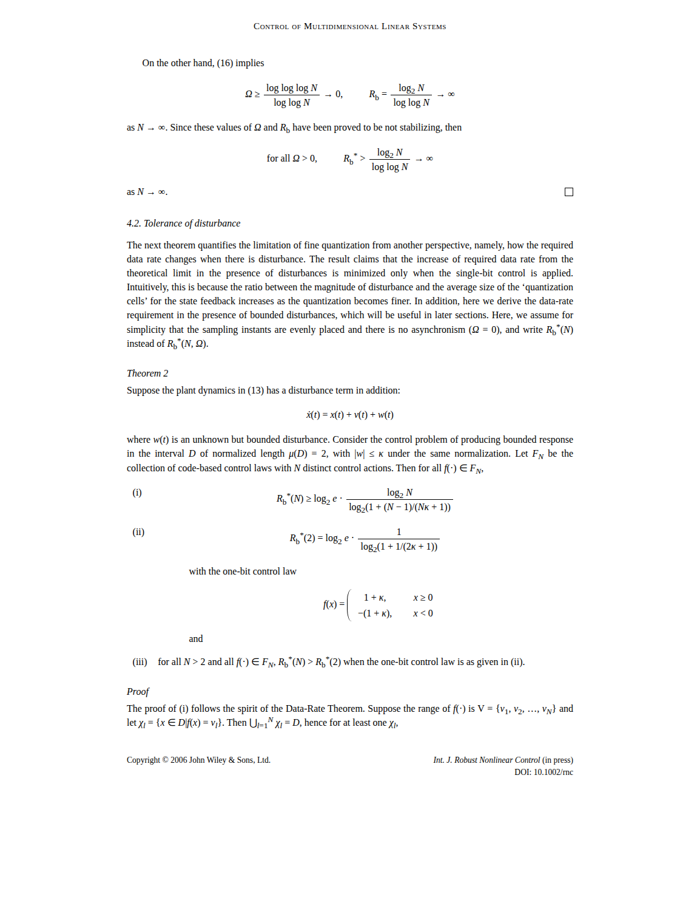Control of Multidimensional Linear Systems
On the other hand, (16) implies
Ω ≥ log log log N log log N → 0, Rb = log2 N log log N → ∞
as N → ∞. Since these values of Ω and Rb have been proved to be not stabilizing, then
for all Ω > 0, Rb* > log2 N log log N → ∞
as N → ∞.
4.2. Tolerance of disturbance
The next theorem quantifies the limitation of fine quantization from another perspective, namely, how the required data rate changes when there is disturbance. The result claims that the increase of required data rate from the theoretical limit in the presence of disturbances is minimized only when the single-bit control is applied. Intuitively, this is because the ratio between the magnitude of disturbance and the average size of the ‘quantization cells’ for the state feedback increases as the quantization becomes finer. In addition, here we derive the data-rate requirement in the presence of bounded disturbances, which will be useful in later sections. Here, we assume for simplicity that the sampling instants are evenly placed and there is no asynchronism (Ω = 0), and write Rb*(N) instead of Rb*(N, Ω).
Theorem 2
Suppose the plant dynamics in (13) has a disturbance term in addition:
ẋ(t) = x(t) + v(t) + w(t)
where w(t) is an unknown but bounded disturbance. Consider the control problem of producing bounded response in the interval D of normalized length μ(D) = 2, with |w| ≤ κ under the same normalization. Let FN be the collection of code-based control laws with N distinct control actions. Then for all f(·) ∈ FN,
(i)
Rb*(N) ≥ log2 e · log2 N log2(1 + (N − 1)/(Nκ + 1))
(ii)
Rb*(2) = log2 e · 1 log2(1 + 1/(2κ + 1))
with the one-bit control law
f(x) =
| 1 + κ , | x ≥ 0 |
| −(1 + κ ), | x < 0 |
and
(iii) for all N > 2 and all f(·) ∈ FN, Rb*(N) > Rb*(2) when the one-bit control law is as given in (ii).
Proof
The proof of (i) follows the spirit of the Data-Rate Theorem. Suppose the range of f(·) is V = {v1, v2, …, vN} and let χl = {x ∈ D|f(x) = vl}. Then ⋃l=1N χl = D, hence for at least one χl,
Copyright © 2006 John Wiley & Sons, Ltd.
Int. J. Robust Nonlinear Control (in press)
DOI: 10.1002/rnc